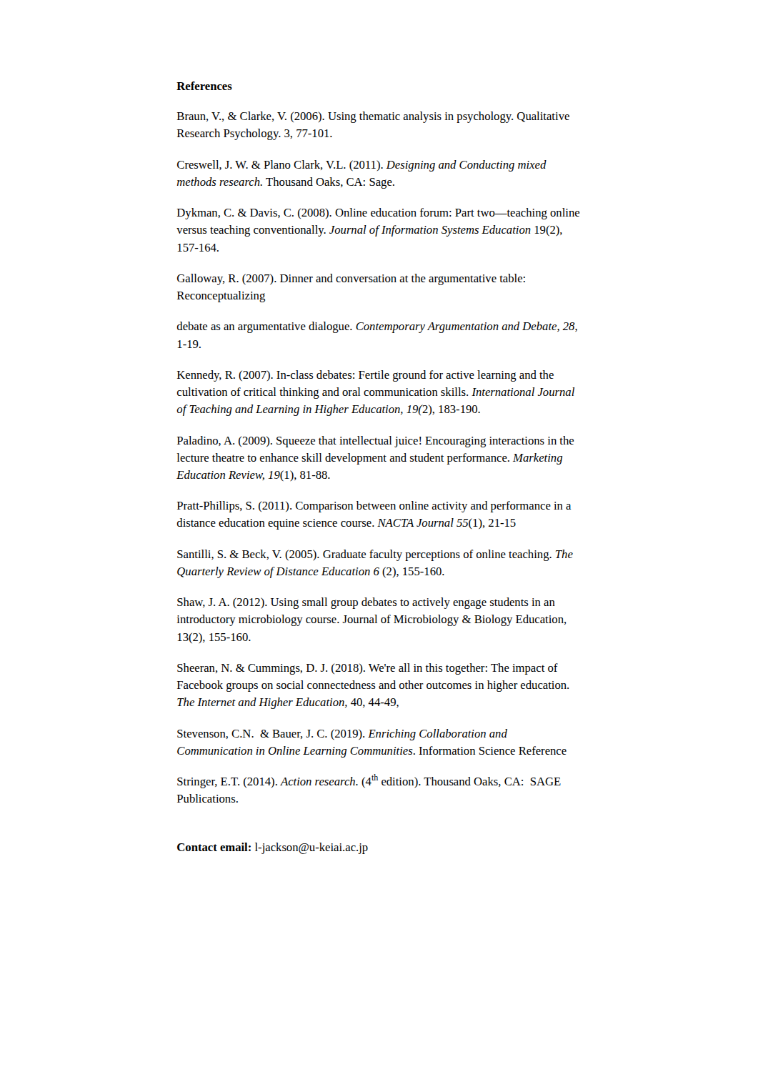References
Braun, V., & Clarke, V. (2006). Using thematic analysis in psychology. Qualitative Research Psychology. 3, 77-101.
Creswell, J. W. & Plano Clark, V.L. (2011). Designing and Conducting mixed methods research. Thousand Oaks, CA: Sage.
Dykman, C. & Davis, C. (2008). Online education forum: Part two—teaching online versus teaching conventionally. Journal of Information Systems Education 19(2), 157-164.
Galloway, R. (2007). Dinner and conversation at the argumentative table: Reconceptualizing
debate as an argumentative dialogue. Contemporary Argumentation and Debate, 28, 1-19.
Kennedy, R. (2007). In-class debates: Fertile ground for active learning and the cultivation of critical thinking and oral communication skills. International Journal of Teaching and Learning in Higher Education, 19(2), 183-190.
Paladino, A. (2009). Squeeze that intellectual juice! Encouraging interactions in the lecture theatre to enhance skill development and student performance. Marketing Education Review, 19(1), 81-88.
Pratt-Phillips, S. (2011). Comparison between online activity and performance in a distance education equine science course. NACTA Journal 55(1), 21-15
Santilli, S. & Beck, V. (2005). Graduate faculty perceptions of online teaching. The Quarterly Review of Distance Education 6 (2), 155-160.
Shaw, J. A. (2012). Using small group debates to actively engage students in an introductory microbiology course. Journal of Microbiology & Biology Education, 13(2), 155-160.
Sheeran, N. & Cummings, D. J. (2018). We're all in this together: The impact of Facebook groups on social connectedness and other outcomes in higher education. The Internet and Higher Education, 40, 44-49,
Stevenson, C.N. & Bauer, J. C. (2019). Enriching Collaboration and Communication in Online Learning Communities. Information Science Reference
Stringer, E.T. (2014). Action research. (4th edition). Thousand Oaks, CA: SAGE Publications.
Contact email: l-jackson@u-keiai.ac.jp